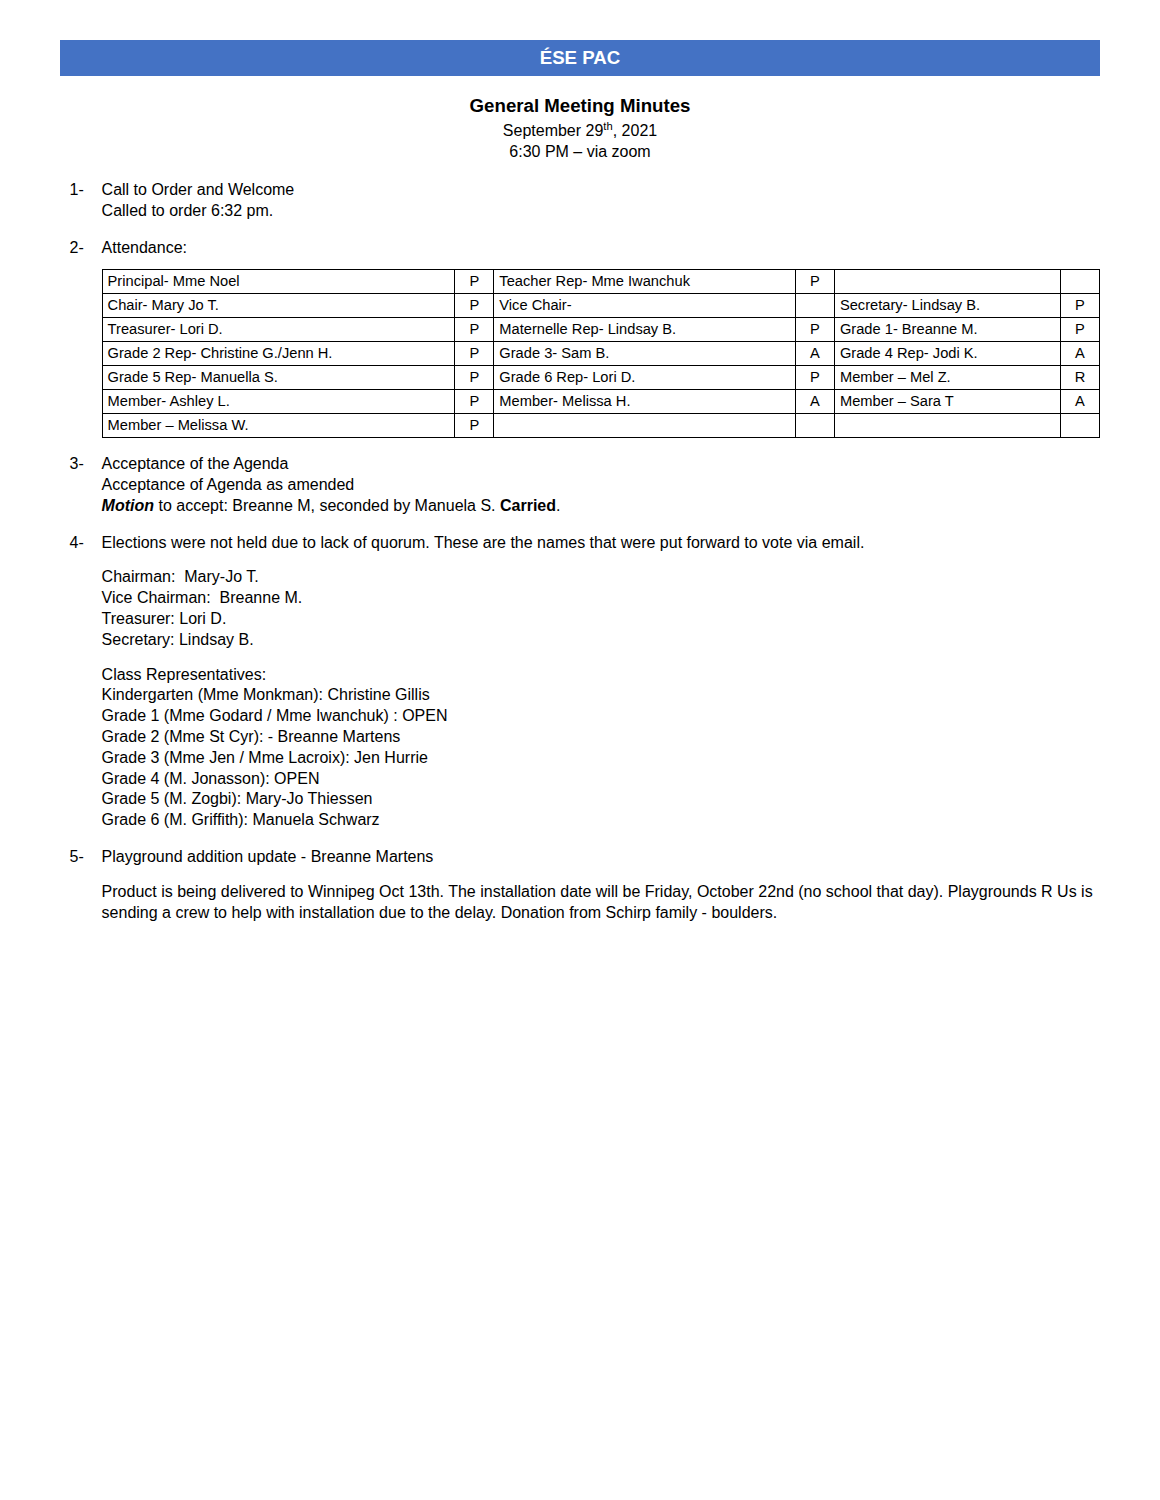ÉSE PAC
General Meeting Minutes
September 29th, 2021
6:30 PM – via zoom
Call to Order and Welcome
Called to order 6:32 pm.
Attendance:
| Principal- Mme Noel | P | Teacher Rep- Mme Iwanchuk | P | | |
| Chair- Mary Jo T. | P | Vice Chair- | | Secretary- Lindsay B. | P |
| Treasurer- Lori D. | P | Maternelle Rep- Lindsay B. | P | Grade 1- Breanne M. | P |
| Grade 2 Rep- Christine G./Jenn H. | P | Grade 3- Sam B. | A | Grade 4 Rep- Jodi K. | A |
| Grade 5 Rep- Manuella S. | P | Grade 6 Rep- Lori D. | P | Member – Mel Z. | R |
| Member- Ashley L. | P | Member- Melissa H. | A | Member – Sara T | A |
| Member – Melissa W. | P | | | | |
Acceptance of the Agenda
Acceptance of Agenda as amended
Motion to accept: Breanne M, seconded by Manuela S. Carried.
Elections were not held due to lack of quorum. These are the names that were put forward to vote via email.
Chairman: Mary-Jo T.
Vice Chairman: Breanne M.
Treasurer: Lori D.
Secretary: Lindsay B.
Class Representatives:
Kindergarten (Mme Monkman): Christine Gillis
Grade 1 (Mme Godard / Mme Iwanchuk) : OPEN
Grade 2 (Mme St Cyr): - Breanne Martens
Grade 3 (Mme Jen / Mme Lacroix): Jen Hurrie
Grade 4 (M. Jonasson): OPEN
Grade 5 (M. Zogbi): Mary-Jo Thiessen
Grade 6 (M. Griffith): Manuela Schwarz
Playground addition update - Breanne Martens
Product is being delivered to Winnipeg Oct 13th. The installation date will be Friday, October 22nd (no school that day). Playgrounds R Us is sending a crew to help with installation due to the delay. Donation from Schirp family - boulders.